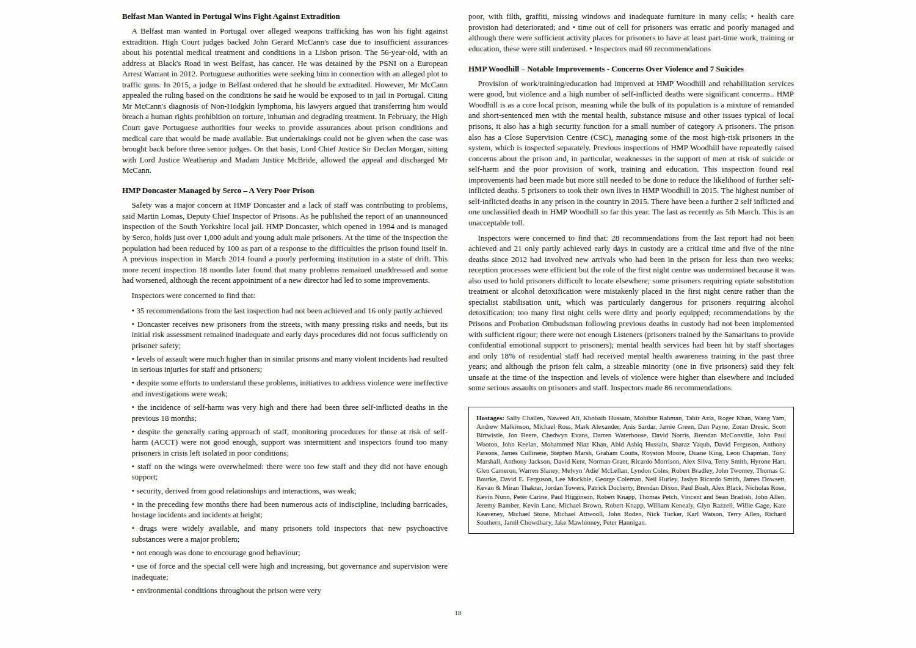Belfast Man Wanted in Portugal Wins Fight Against Extradition
A Belfast man wanted in Portugal over alleged weapons trafficking has won his fight against extradition. High Court judges backed John Gerard McCann's case due to insufficient assurances about his potential medical treatment and conditions in a Lisbon prison. The 56-year-old, with an address at Black's Road in west Belfast, has cancer. He was detained by the PSNI on a European Arrest Warrant in 2012. Portuguese authorities were seeking him in connection with an alleged plot to traffic guns. In 2015, a judge in Belfast ordered that he should be extradited. However, Mr McCann appealed the ruling based on the conditions he said he would be exposed to in jail in Portugal. Citing Mr McCann's diagnosis of Non-Hodgkin lymphoma, his lawyers argued that transferring him would breach a human rights prohibition on torture, inhuman and degrading treatment. In February, the High Court gave Portuguese authorities four weeks to provide assurances about prison conditions and medical care that would be made available. But undertakings could not be given when the case was brought back before three senior judges. On that basis, Lord Chief Justice Sir Declan Morgan, sitting with Lord Justice Weatherup and Madam Justice McBride, allowed the appeal and discharged Mr McCann.
HMP Doncaster Managed by Serco – A Very Poor Prison
Safety was a major concern at HMP Doncaster and a lack of staff was contributing to problems, said Martin Lomas, Deputy Chief Inspector of Prisons. As he published the report of an unannounced inspection of the South Yorkshire local jail. HMP Doncaster, which opened in 1994 and is managed by Serco, holds just over 1,000 adult and young adult male prisoners. At the time of the inspection the population had been reduced by 100 as part of a response to the difficulties the prison found itself in. A previous inspection in March 2014 found a poorly performing institution in a state of drift. This more recent inspection 18 months later found that many problems remained unaddressed and some had worsened, although the recent appointment of a new director had led to some improvements.
Inspectors were concerned to find that:
35 recommendations from the last inspection had not been achieved and 16 only partly achieved
Doncaster receives new prisoners from the streets, with many pressing risks and needs, but its initial risk assessment remained inadequate and early days procedures did not focus sufficiently on prisoner safety;
levels of assault were much higher than in similar prisons and many violent incidents had resulted in serious injuries for staff and prisoners;
despite some efforts to understand these problems, initiatives to address violence were ineffective and investigations were weak;
the incidence of self-harm was very high and there had been three self-inflicted deaths in the previous 18 months;
despite the generally caring approach of staff, monitoring procedures for those at risk of self-harm (ACCT) were not good enough, support was intermittent and inspectors found too many prisoners in crisis left isolated in poor conditions;
staff on the wings were overwhelmed: there were too few staff and they did not have enough support;
security, derived from good relationships and interactions, was weak;
in the preceding few months there had been numerous acts of indiscipline, including barricades, hostage incidents and incidents at height;
drugs were widely available, and many prisoners told inspectors that new psychoactive substances were a major problem;
not enough was done to encourage good behaviour;
use of force and the special cell were high and increasing, but governance and supervision were inadequate;
environmental conditions throughout the prison were very
poor, with filth, graffiti, missing windows and inadequate furniture in many cells; • health care provision had deteriorated; and • time out of cell for prisoners was erratic and poorly managed and although there were sufficient activity places for prisoners to have at least part-time work, training or education, these were still underused. • Inspectors mad 69 recommendations
HMP Woodhill – Notable Improvements - Concerns Over Violence and 7 Suicides
Provision of work/training/education had improved at HMP Woodhill and rehabilitation services were good, but violence and a high number of self-inflicted deaths were significant concerns.. HMP Woodhill is as a core local prison, meaning while the bulk of its population is a mixture of remanded and short-sentenced men with the mental health, substance misuse and other issues typical of local prisons, it also has a high security function for a small number of category A prisoners. The prison also has a Close Supervision Centre (CSC), managing some of the most high-risk prisoners in the system, which is inspected separately. Previous inspections of HMP Woodhill have repeatedly raised concerns about the prison and, in particular, weaknesses in the support of men at risk of suicide or self-harm and the poor provision of work, training and education. This inspection found real improvements had been made but more still needed to be done to reduce the likelihood of further self-inflicted deaths. 5 prisoners to took their own lives in HMP Woodhill in 2015. The highest number of self-inflicted deaths in any prison in the country in 2015. There have been a further 2 self inflicted and one unclassified death in HMP Woodhill so far this year. The last as recently as 5th March. This is an unacceptable toll.
Inspectors were concerned to find that: 28 recommendations from the last report had not been achieved and 21 only partly achieved early days in custody are a critical time and five of the nine deaths since 2012 had involved new arrivals who had been in the prison for less than two weeks; reception processes were efficient but the role of the first night centre was undermined because it was also used to hold prisoners difficult to locate elsewhere; some prisoners requiring opiate substitution treatment or alcohol detoxification were mistakenly placed in the first night centre rather than the specialist stabilisation unit, which was particularly dangerous for prisoners requiring alcohol detoxification; too many first night cells were dirty and poorly equipped; recommendations by the Prisons and Probation Ombudsman following previous deaths in custody had not been implemented with sufficient rigour; there were not enough Listeners (prisoners trained by the Samaritans to provide confidential emotional support to prisoners); mental health services had been hit by staff shortages and only 18% of residential staff had received mental health awareness training in the past three years; and although the prison felt calm, a sizeable minority (one in five prisoners) said they felt unsafe at the time of the inspection and levels of violence were higher than elsewhere and included some serious assaults on prisoners and staff. Inspectors made 86 recommendations.
Hostages: Sally Challen, Naweed Ali, Khobaib Hussain, Mohibur Rahman, Tahir Aziz, Roger Khan, Wang Yam, Andrew Malkinson, Michael Ross, Mark Alexander, Anis Sardar, Jamie Green, Dan Payne, Zoran Dresic, Scott Birtwistle, Jon Beere, Chedwyn Evans, Darren Waterhouse, David Norris, Brendan McConville, John Paul Wooton, John Keelan, Mohammed Niaz Khan, Abid Ashiq Hussain, Sharaz Yaqub, David Ferguson, Anthony Parsons, James Cullinene, Stephen Marsh, Graham Coutts, Royston Moore, Duane King, Leon Chapman, Tony Marshall, Anthony Jackson, David Kent, Norman Grant, Ricardo Morrison, Alex Silva, Terry Smith, Hyrone Hart, Glen Cameron, Warren Slaney, Melvyn 'Adie' McLellan, Lyndon Coles, Robert Bradley, John Twomey, Thomas G. Bourke, David E. Ferguson, Lee Mockble, George Coleman, Neil Hurley, Jaslyn Ricardo Smith, James Dowsett, Kevan & Miran Thakrar, Jordan Towers, Patrick Docherty, Brendan Dixon, Paul Bush, Alex Black, Nicholas Rose, Kevin Nunn, Peter Carine, Paul Higginson, Robert Knapp, Thomas Petch, Vincent and Sean Bradish, John Allen, Jeremy Bamber, Kevin Lane, Michael Brown, Robert Knapp, William Kenealy, Glyn Razzell, Willie Gage, Kate Keaveney, Michael Stone, Michael Attwooll, John Roden, Nick Tucker, Karl Watson, Terry Allen, Richard Southern, Jamil Chowdhary, Jake Mawhinney, Peter Hannigan.
18